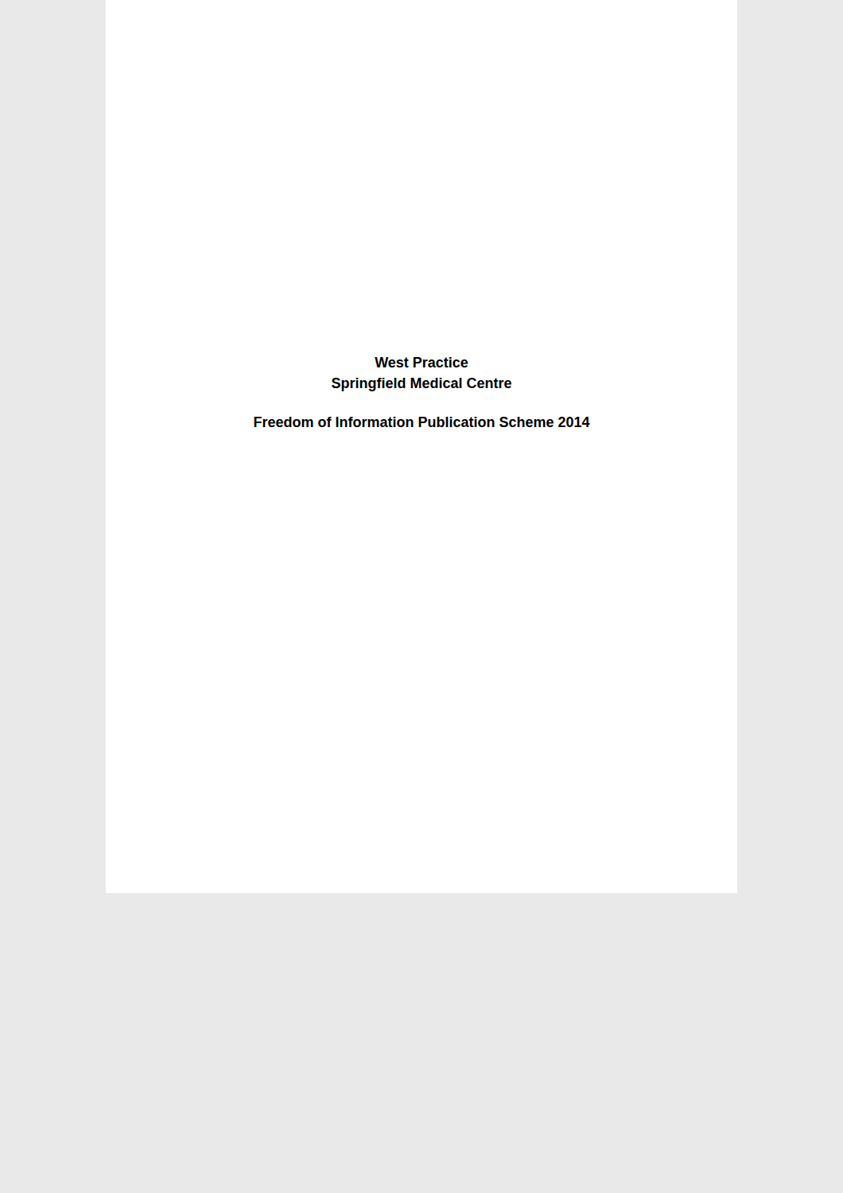West Practice
Springfield Medical Centre
Freedom of Information Publication Scheme 2014